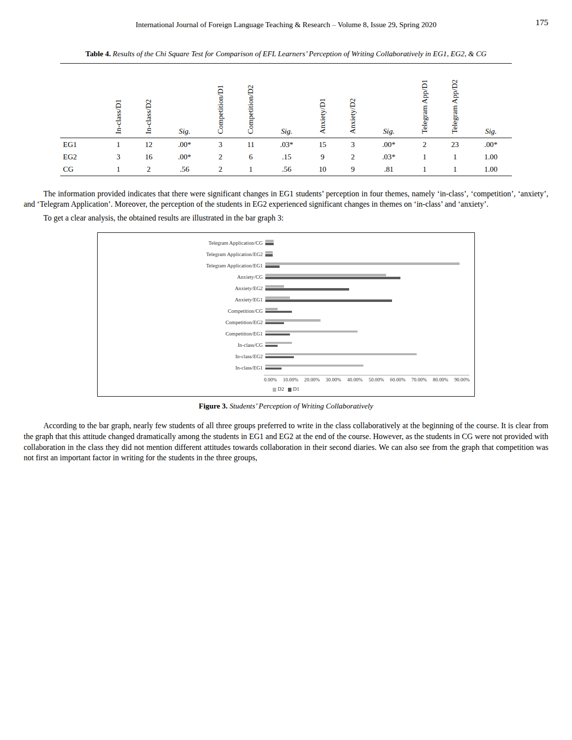International Journal of Foreign Language Teaching & Research – Volume 8, Issue 29, Spring 2020 175
Table 4. Results of the Chi Square Test for Comparison of EFL Learners’ Perception of Writing Collaboratively in EG1, EG2, & CG
| | In-class/D1 | In-class/D2 | Sig. | Competition/D1 | Competition/D2 | Sig. | Anxiety/D1 | Anxiety/D2 | Sig. | Telegram App/D1 | Telegram App/D2 | Sig. |
| --- | --- | --- | --- | --- | --- | --- | --- | --- | --- | --- | --- | --- |
| EG1 | 1 | 12 | .00* | 3 | 11 | .03* | 15 | 3 | .00* | 2 | 23 | .00* |
| EG2 | 3 | 16 | .00* | 2 | 6 | .15 | 9 | 2 | .03* | 1 | 1 | 1.00 |
| CG | 1 | 2 | .56 | 2 | 1 | .56 | 10 | 9 | .81 | 1 | 1 | 1.00 |
The information provided indicates that there were significant changes in EG1 students’ perception in four themes, namely ‘in-class’, ‘competition’, ‘anxiety’, and ‘Telegram Application’. Moreover, the perception of the students in EG2 experienced significant changes in themes on ‘in-class’ and ‘anxiety’.
To get a clear analysis, the obtained results are illustrated in the bar graph 3:
Telegram Application/CG
Telegram Application/EG2
Telegram Application/EG1
Anxiety/CG
Anxiety/EG2
Anxiety/EG1
Competition/CG
Competition/EG2
Competition/EG1
In-class/CG
In-class/EG2
In-class/EG1
0.00% 10.00% 20.00% 30.00% 40.00% 50.00% 60.00% 70.00% 80.00% 90.00%
D2 D1
Figure 3. Students’ Perception of Writing Collaboratively
According to the bar graph, nearly few students of all three groups preferred to write in the class collaboratively at the beginning of the course. It is clear from the graph that this attitude changed dramatically among the students in EG1 and EG2 at the end of the course. However, as the students in CG were not provided with collaboration in the class they did not mention different attitudes towards collaboration in their second diaries. We can also see from the graph that competition was not first an important factor in writing for the students in the three groups,